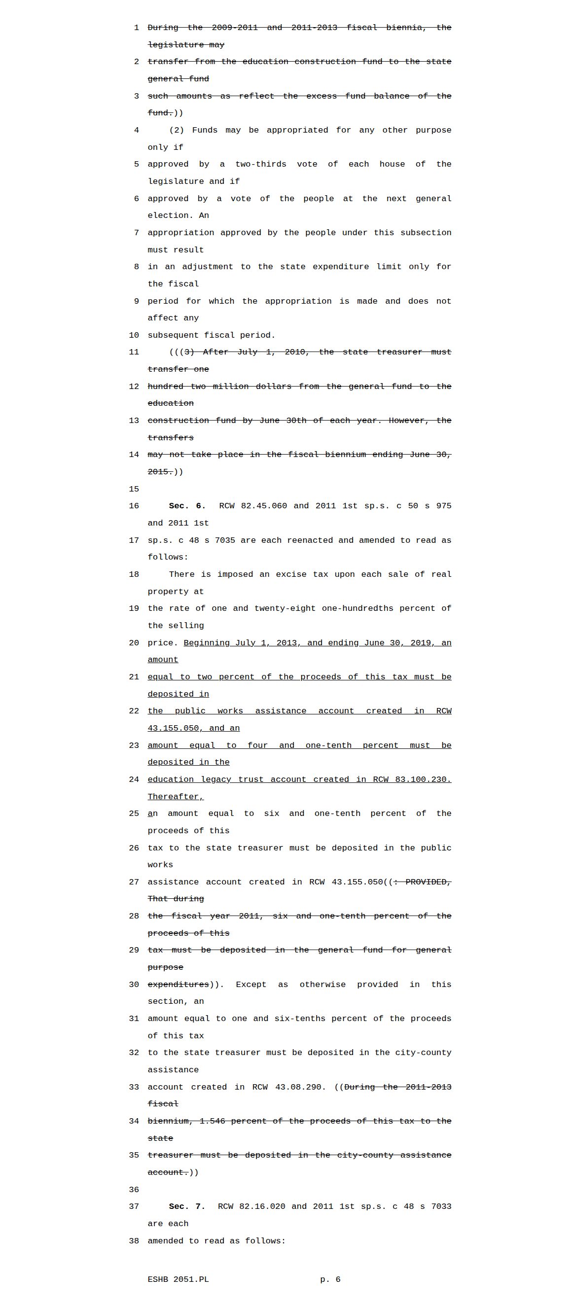During the 2009-2011 and 2011-2013 fiscal biennia, the legislature may
transfer from the education construction fund to the state general fund
such amounts as reflect the excess fund balance of the fund.))
(2) Funds may be appropriated for any other purpose only if
approved by a two-thirds vote of each house of the legislature and if
approved by a vote of the people at the next general election. An
appropriation approved by the people under this subsection must result
in an adjustment to the state expenditure limit only for the fiscal
period for which the appropriation is made and does not affect any
subsequent fiscal period.
(((3) After July 1, 2010, the state treasurer must transfer one
hundred two million dollars from the general fund to the education
construction fund by June 30th of each year. However, the transfers
may not take place in the fiscal biennium ending June 30, 2015.))
Sec. 6. RCW 82.45.060 and 2011 1st sp.s. c 50 s 975 and 2011 1st
sp.s. c 48 s 7035 are each reenacted and amended to read as follows:
There is imposed an excise tax upon each sale of real property at
the rate of one and twenty-eight one-hundredths percent of the selling
price. Beginning July 1, 2013, and ending June 30, 2019, an amount
equal to two percent of the proceeds of this tax must be deposited in
the public works assistance account created in RCW 43.155.050, and an
amount equal to four and one-tenth percent must be deposited in the
education legacy trust account created in RCW 83.100.230. Thereafter,
an amount equal to six and one-tenth percent of the proceeds of this
tax to the state treasurer must be deposited in the public works
assistance account created in RCW 43.155.050((: PROVIDED, That during
the fiscal year 2011, six and one-tenth percent of the proceeds of this
tax must be deposited in the general fund for general purpose
expenditures)). Except as otherwise provided in this section, an
amount equal to one and six-tenths percent of the proceeds of this tax
to the state treasurer must be deposited in the city-county assistance
account created in RCW 43.08.290. ((During the 2011-2013 fiscal
biennium, 1.546 percent of the proceeds of this tax to the state
treasurer must be deposited in the city-county assistance account.))
Sec. 7. RCW 82.16.020 and 2011 1st sp.s. c 48 s 7033 are each
amended to read as follows:
ESHB 2051.PL p. 6